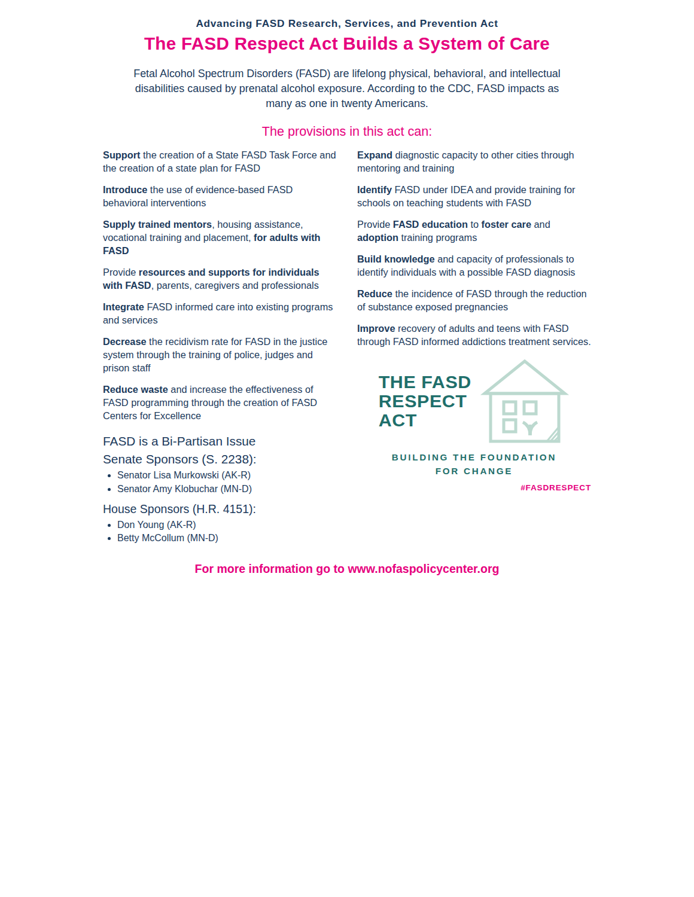Advancing FASD Research, Services, and Prevention Act
The FASD Respect Act Builds a System of Care
Fetal Alcohol Spectrum Disorders (FASD) are lifelong physical, behavioral, and intellectual disabilities caused by prenatal alcohol exposure. According to the CDC, FASD impacts as many as one in twenty Americans.
The provisions in this act can:
Support the creation of a State FASD Task Force and the creation of a state plan for FASD
Introduce the use of evidence-based FASD behavioral interventions
Supply trained mentors, housing assistance, vocational training and placement, for adults with FASD
Provide resources and supports for individuals with FASD, parents, caregivers and professionals
Integrate FASD informed care into existing programs and services
Decrease the recidivism rate for FASD in the justice system through the training of police, judges and prison staff
Reduce waste and increase the effectiveness of FASD programming through the creation of FASD Centers for Excellence
FASD is a Bi-Partisan Issue
Senate Sponsors (S. 2238):
Senator Lisa Murkowski (AK-R)
Senator Amy Klobuchar (MN-D)
House Sponsors (H.R. 4151):
Don Young (AK-R)
Betty McCollum (MN-D)
Expand diagnostic capacity to other cities through mentoring and training
Identify FASD under IDEA and provide training for schools on teaching students with FASD
Provide FASD education to foster care and adoption training programs
Build knowledge and capacity of professionals to identify individuals with a possible FASD diagnosis
Reduce the incidence of FASD through the reduction of substance exposed pregnancies
Improve recovery of adults and teens with FASD through FASD informed addictions treatment services.
THE FASD
RESPECT
ACT
BUILDING THE FOUNDATION
FOR CHANGE
#FASDRESPECT
For more information go to www.nofaspolicycenter.org